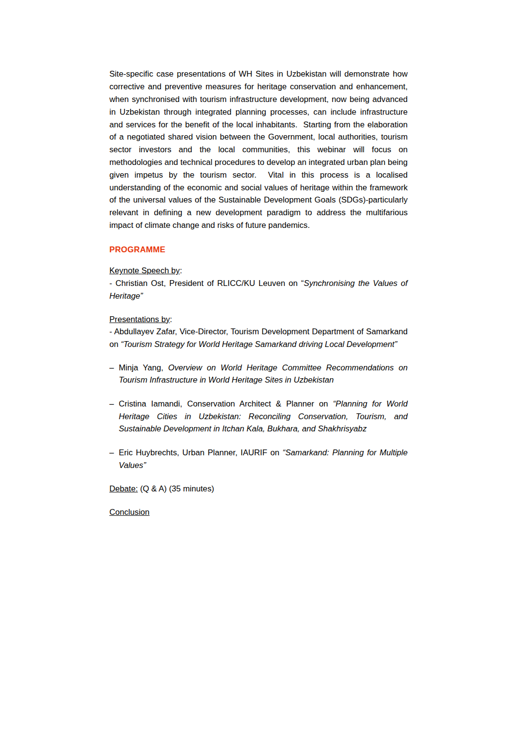Site-specific case presentations of WH Sites in Uzbekistan will demonstrate how corrective and preventive measures for heritage conservation and enhancement, when synchronised with tourism infrastructure development, now being advanced in Uzbekistan through integrated planning processes, can include infrastructure and services for the benefit of the local inhabitants. Starting from the elaboration of a negotiated shared vision between the Government, local authorities, tourism sector investors and the local communities, this webinar will focus on methodologies and technical procedures to develop an integrated urban plan being given impetus by the tourism sector. Vital in this process is a localised understanding of the economic and social values of heritage within the framework of the universal values of the Sustainable Development Goals (SDGs)-particularly relevant in defining a new development paradigm to address the multifarious impact of climate change and risks of future pandemics.
PROGRAMME
Keynote Speech by:
- Christian Ost, President of RLICC/KU Leuven on “Synchronising the Values of Heritage”
Presentations by:
- Abdullayev Zafar, Vice-Director, Tourism Development Department of Samarkand on “Tourism Strategy for World Heritage Samarkand driving Local Development”
Minja Yang, Overview on World Heritage Committee Recommendations on Tourism Infrastructure in World Heritage Sites in Uzbekistan
Cristina Iamandi, Conservation Architect & Planner on “Planning for World Heritage Cities in Uzbekistan: Reconciling Conservation, Tourism, and Sustainable Development in Itchan Kala, Bukhara, and Shakhrisyabz
Eric Huybrechts, Urban Planner, IAURIF on “Samarkand: Planning for Multiple Values”
Debate: (Q & A) (35 minutes)
Conclusion